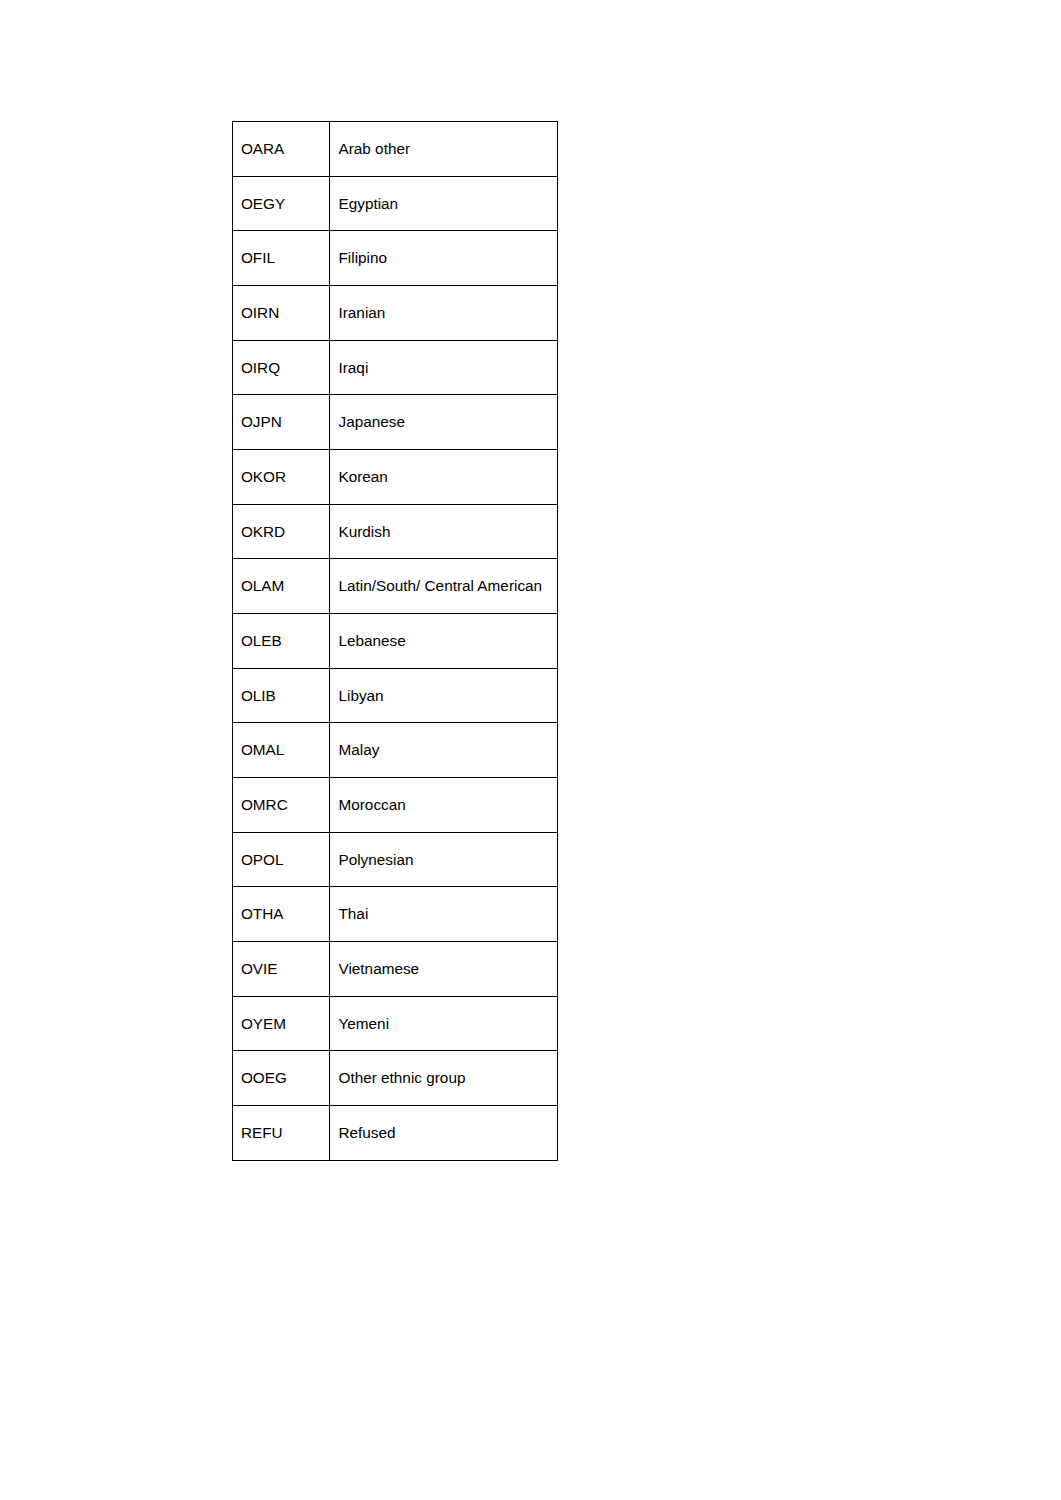| OARA | Arab other |
| OEGY | Egyptian |
| OFIL | Filipino |
| OIRN | Iranian |
| OIRQ | Iraqi |
| OJPN | Japanese |
| OKOR | Korean |
| OKRD | Kurdish |
| OLAM | Latin/South/ Central American |
| OLEB | Lebanese |
| OLIB | Libyan |
| OMAL | Malay |
| OMRC | Moroccan |
| OPOL | Polynesian |
| OTHA | Thai |
| OVIE | Vietnamese |
| OYEM | Yemeni |
| OOEG | Other ethnic group |
| REFU | Refused |